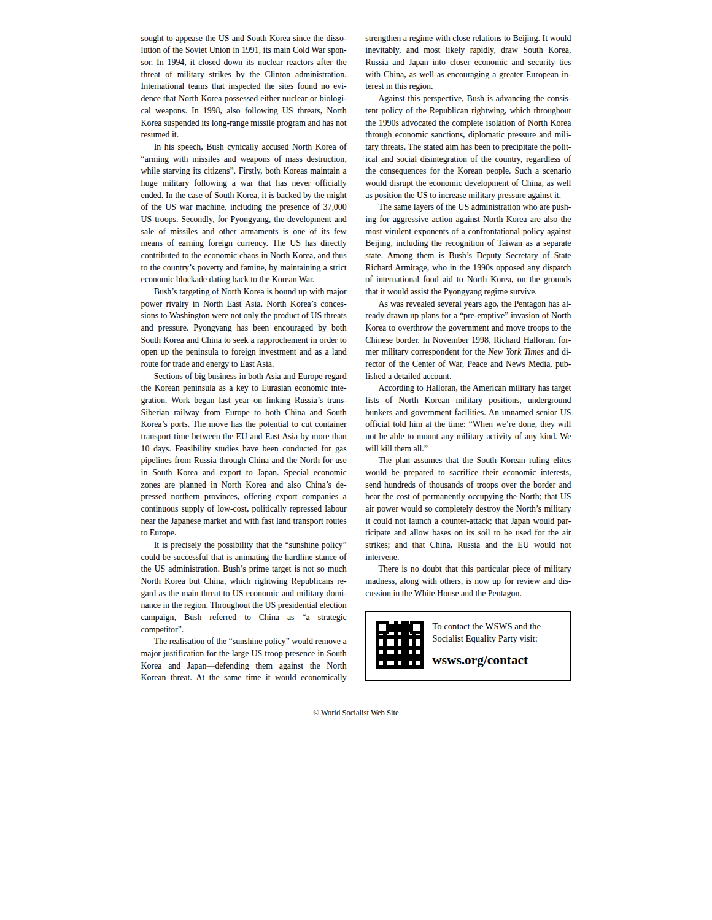sought to appease the US and South Korea since the dissolution of the Soviet Union in 1991, its main Cold War sponsor. In 1994, it closed down its nuclear reactors after the threat of military strikes by the Clinton administration. International teams that inspected the sites found no evidence that North Korea possessed either nuclear or biological weapons. In 1998, also following US threats, North Korea suspended its long-range missile program and has not resumed it.
In his speech, Bush cynically accused North Korea of “arming with missiles and weapons of mass destruction, while starving its citizens”. Firstly, both Koreas maintain a huge military following a war that has never officially ended. In the case of South Korea, it is backed by the might of the US war machine, including the presence of 37,000 US troops. Secondly, for Pyongyang, the development and sale of missiles and other armaments is one of its few means of earning foreign currency. The US has directly contributed to the economic chaos in North Korea, and thus to the country’s poverty and famine, by maintaining a strict economic blockade dating back to the Korean War.
Bush’s targeting of North Korea is bound up with major power rivalry in North East Asia. North Korea’s concessions to Washington were not only the product of US threats and pressure. Pyongyang has been encouraged by both South Korea and China to seek a rapprochement in order to open up the peninsula to foreign investment and as a land route for trade and energy to East Asia.
Sections of big business in both Asia and Europe regard the Korean peninsula as a key to Eurasian economic integration. Work began last year on linking Russia’s trans-Siberian railway from Europe to both China and South Korea’s ports. The move has the potential to cut container transport time between the EU and East Asia by more than 10 days. Feasibility studies have been conducted for gas pipelines from Russia through China and the North for use in South Korea and export to Japan. Special economic zones are planned in North Korea and also China’s depressed northern provinces, offering export companies a continuous supply of low-cost, politically repressed labour near the Japanese market and with fast land transport routes to Europe.
It is precisely the possibility that the “sunshine policy” could be successful that is animating the hardline stance of the US administration. Bush’s prime target is not so much North Korea but China, which rightwing Republicans regard as the main threat to US economic and military dominance in the region. Throughout the US presidential election campaign, Bush referred to China as “a strategic competitor”.
The realisation of the “sunshine policy” would remove a major justification for the large US troop presence in South Korea and Japan—defending them against the North Korean threat. At the same time it would economically strengthen a regime with close relations to Beijing. It would inevitably, and most likely rapidly, draw South Korea, Russia and Japan into closer economic and security ties with China, as well as encouraging a greater European interest in this region.
Against this perspective, Bush is advancing the consistent policy of the Republican rightwing, which throughout the 1990s advocated the complete isolation of North Korea through economic sanctions, diplomatic pressure and military threats. The stated aim has been to precipitate the political and social disintegration of the country, regardless of the consequences for the Korean people. Such a scenario would disrupt the economic development of China, as well as position the US to increase military pressure against it.
The same layers of the US administration who are pushing for aggressive action against North Korea are also the most virulent exponents of a confrontational policy against Beijing, including the recognition of Taiwan as a separate state. Among them is Bush’s Deputy Secretary of State Richard Armitage, who in the 1990s opposed any dispatch of international food aid to North Korea, on the grounds that it would assist the Pyongyang regime survive.
As was revealed several years ago, the Pentagon has already drawn up plans for a “pre-emptive” invasion of North Korea to overthrow the government and move troops to the Chinese border. In November 1998, Richard Halloran, former military correspondent for the New York Times and director of the Center of War, Peace and News Media, published a detailed account.
According to Halloran, the American military has target lists of North Korean military positions, underground bunkers and government facilities. An unnamed senior US official told him at the time: “When we’re done, they will not be able to mount any military activity of any kind. We will kill them all.”
The plan assumes that the South Korean ruling elites would be prepared to sacrifice their economic interests, send hundreds of thousands of troops over the border and bear the cost of permanently occupying the North; that US air power would so completely destroy the North’s military it could not launch a counter-attack; that Japan would participate and allow bases on its soil to be used for the air strikes; and that China, Russia and the EU would not intervene.
There is no doubt that this particular piece of military madness, along with others, is now up for review and discussion in the White House and the Pentagon.
To contact the WSWS and the
Socialist Equality Party visit: wsws.org/contact
© World Socialist Web Site